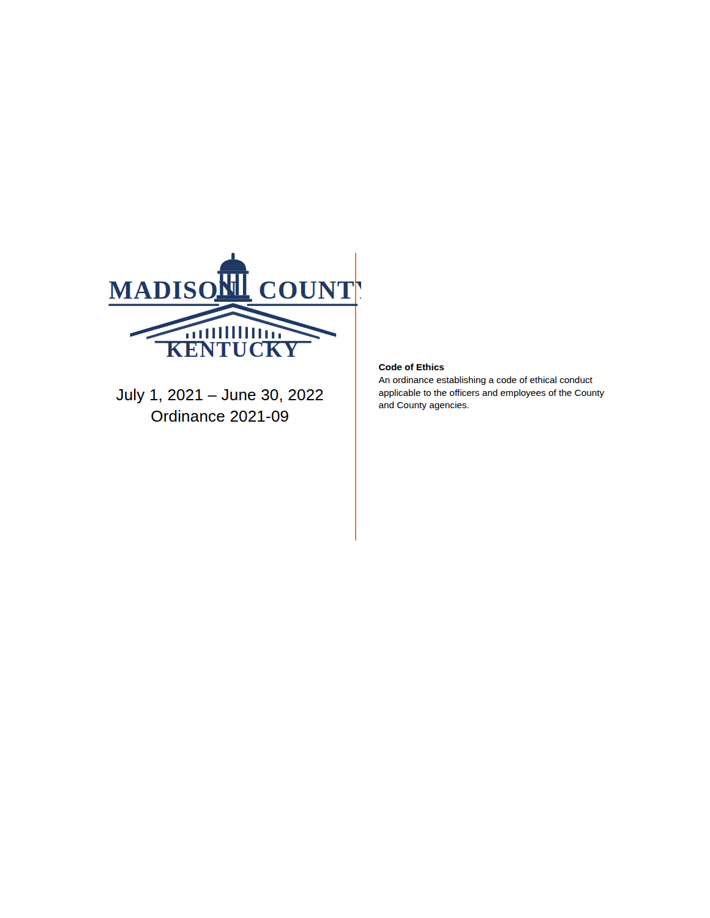MADISON COUNTY KENTUCKY
July 1, 2021 – June 30, 2022
Ordinance 2021-09
Code of Ethics
An ordinance establishing a code of ethical conduct applicable to the officers and employees of the County and County agencies.